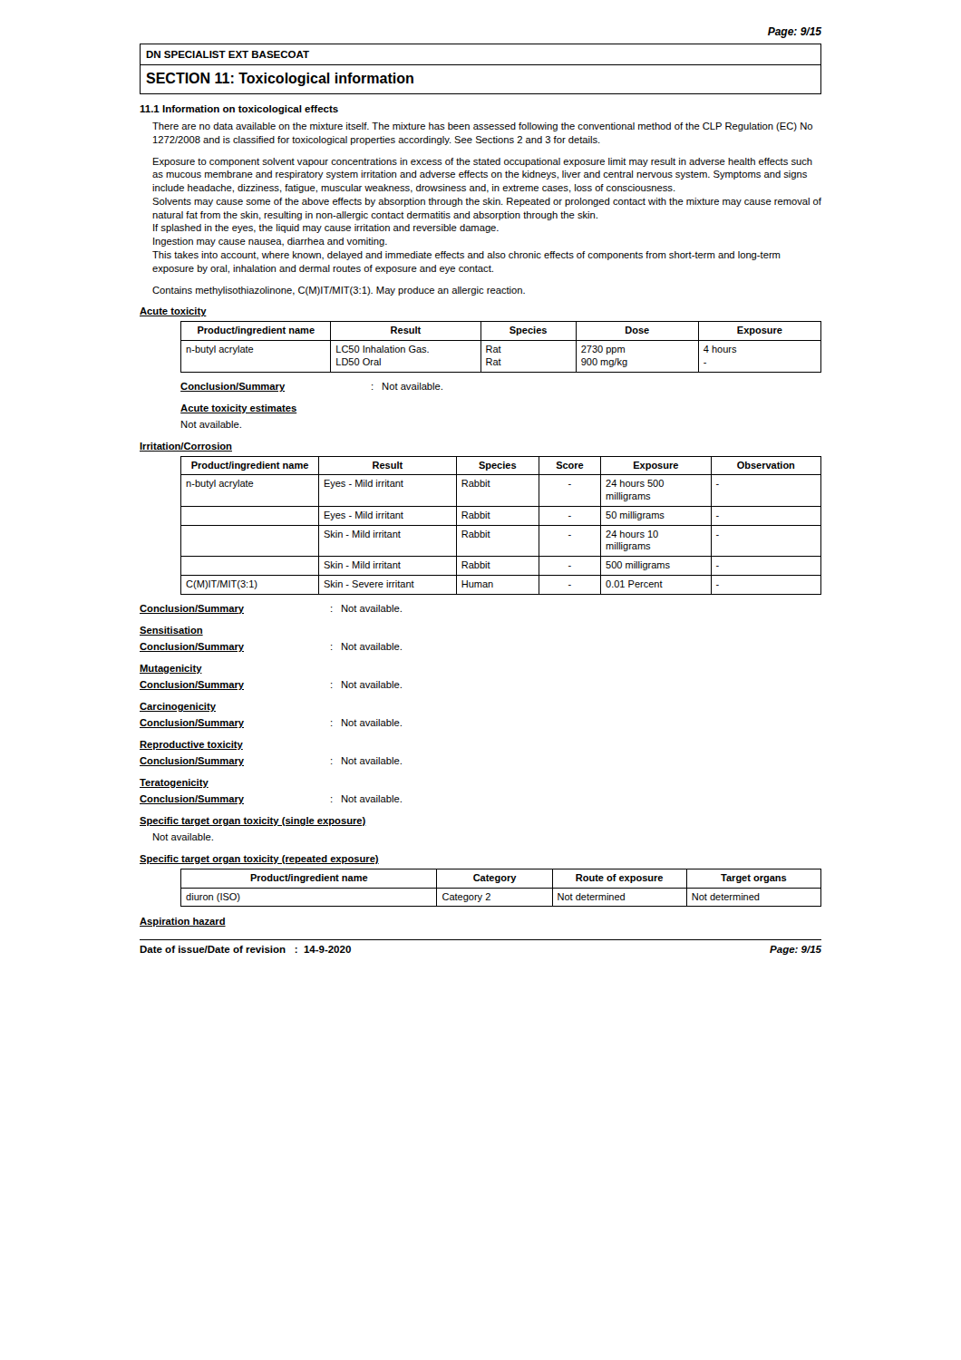Page: 9/15
DN SPECIALIST EXT BASECOAT
SECTION 11: Toxicological information
11.1 Information on toxicological effects
There are no data available on the mixture itself. The mixture has been assessed following the conventional method of the CLP Regulation (EC) No 1272/2008 and is classified for toxicological properties accordingly. See Sections 2 and 3 for details.
Exposure to component solvent vapour concentrations in excess of the stated occupational exposure limit may result in adverse health effects such as mucous membrane and respiratory system irritation and adverse effects on the kidneys, liver and central nervous system. Symptoms and signs include headache, dizziness, fatigue, muscular weakness, drowsiness and, in extreme cases, loss of consciousness.
Solvents may cause some of the above effects by absorption through the skin. Repeated or prolonged contact with the mixture may cause removal of natural fat from the skin, resulting in non-allergic contact dermatitis and absorption through the skin.
If splashed in the eyes, the liquid may cause irritation and reversible damage.
Ingestion may cause nausea, diarrhea and vomiting.
This takes into account, where known, delayed and immediate effects and also chronic effects of components from short-term and long-term exposure by oral, inhalation and dermal routes of exposure and eye contact.
Contains methylisothiazolinone, C(M)IT/MIT(3:1). May produce an allergic reaction.
Acute toxicity
| Product/ingredient name | Result | Species | Dose | Exposure |
| --- | --- | --- | --- | --- |
| n-butyl acrylate | LC50 Inhalation Gas. LD50 Oral | Rat Rat | 2730 ppm 900 mg/kg | 4 hours - |
Conclusion/Summary
:
Not available.
Acute toxicity estimates
Not available.
Irritation/Corrosion
| Product/ingredient name | Result | Species | Score | Exposure | Observation |
| --- | --- | --- | --- | --- | --- |
| n-butyl acrylate | Eyes - Mild irritant | Rabbit | - | 24 hours 500 milligrams | - |
| | Eyes - Mild irritant | Rabbit | - | 50 milligrams | - |
| | Skin - Mild irritant | Rabbit | - | 24 hours 10 milligrams | - |
| | Skin - Mild irritant | Rabbit | - | 500 milligrams | - |
| C(M)IT/MIT(3:1) | Skin - Severe irritant | Human | - | 0.01 Percent | - |
Conclusion/Summary
:
Not available.
Sensitisation
Conclusion/Summary
:
Not available.
Mutagenicity
Conclusion/Summary
:
Not available.
Carcinogenicity
Conclusion/Summary
:
Not available.
Reproductive toxicity
Conclusion/Summary
:
Not available.
Teratogenicity
Conclusion/Summary
:
Not available.
Specific target organ toxicity (single exposure)
Not available.
Specific target organ toxicity (repeated exposure)
| Product/ingredient name | Category | Route of exposure | Target organs |
| --- | --- | --- | --- |
| diuron (ISO) | Category 2 | Not determined | Not determined |
Aspiration hazard
Date of issue/Date of revision : 14-9-2020
Page: 9/15